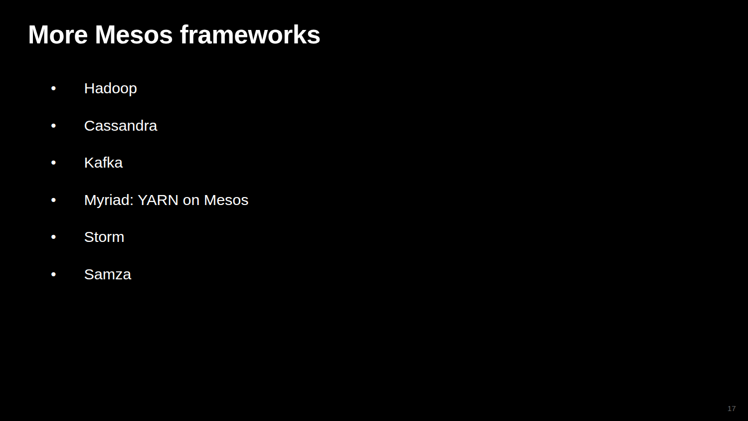More Mesos frameworks
Hadoop
Cassandra
Kafka
Myriad: YARN on Mesos
Storm
Samza
17